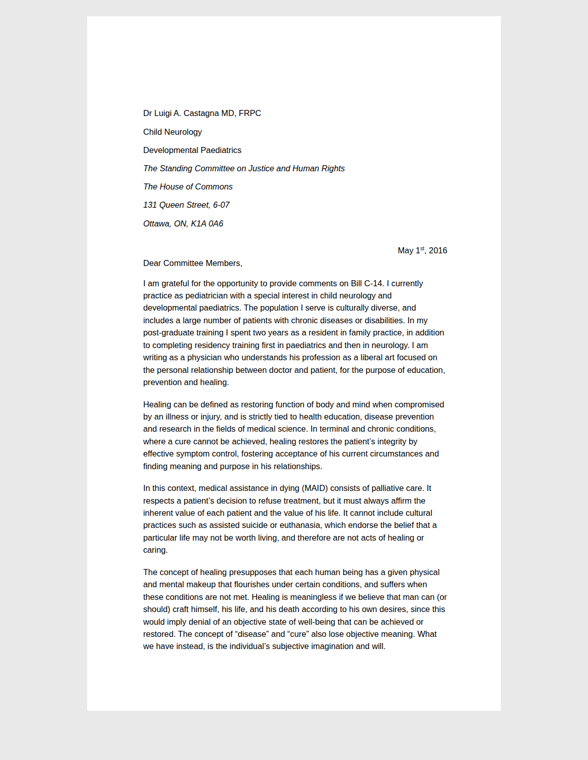Dr Luigi A. Castagna MD, FRPC
Child Neurology
Developmental Paediatrics
The Standing Committee on Justice and Human Rights
The House of Commons
131 Queen Street, 6-07
Ottawa, ON, K1A 0A6
May 1st, 2016
Dear Committee Members,
I am grateful for the opportunity to provide comments on Bill C-14. I currently practice as pediatrician with a special interest in child neurology and developmental paediatrics. The population I serve is culturally diverse, and includes a large number of patients with chronic diseases or disabilities. In my post-graduate training I spent two years as a resident in family practice, in addition to completing residency training first in paediatrics and then in neurology. I am writing as a physician who understands his profession as a liberal art focused on the personal relationship between doctor and patient, for the purpose of education, prevention and healing.
Healing can be defined as restoring function of body and mind when compromised by an illness or injury, and is strictly tied to health education, disease prevention and research in the fields of medical science. In terminal and chronic conditions, where a cure cannot be achieved, healing restores the patient’s integrity by effective symptom control, fostering acceptance of his current circumstances and finding meaning and purpose in his relationships.
In this context, medical assistance in dying (MAID) consists of palliative care. It respects a patient’s decision to refuse treatment, but it must always affirm the inherent value of each patient and the value of his life. It cannot include cultural practices such as assisted suicide or euthanasia, which endorse the belief that a particular life may not be worth living, and therefore are not acts of healing or caring.
The concept of healing presupposes that each human being has a given physical and mental makeup that flourishes under certain conditions, and suffers when these conditions are not met. Healing is meaningless if we believe that man can (or should) craft himself, his life, and his death according to his own desires, since this would imply denial of an objective state of well-being that can be achieved or restored. The concept of “disease” and “cure” also lose objective meaning. What we have instead, is the individual’s subjective imagination and will.